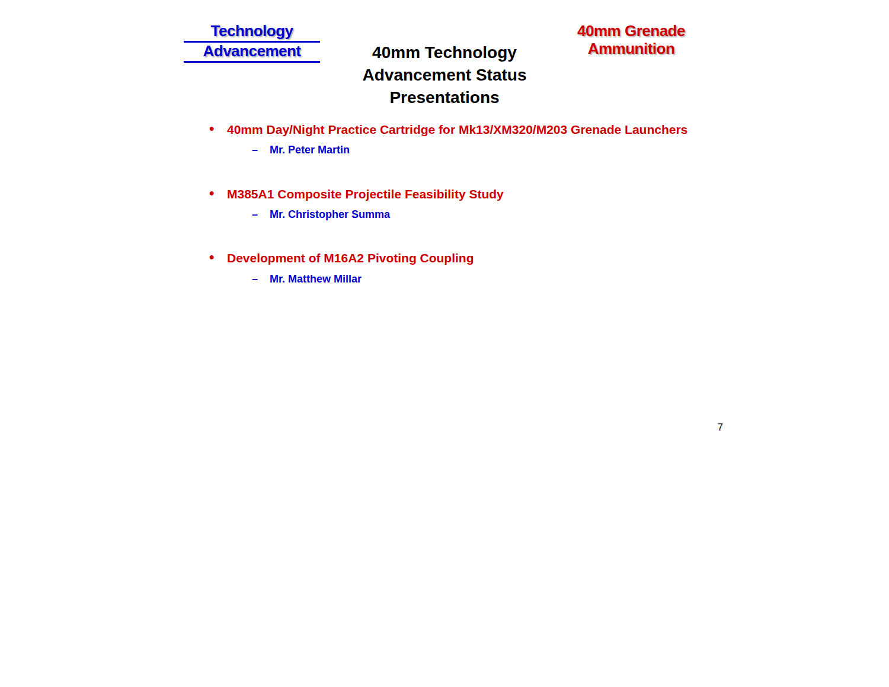Technology Advancement
40mm Grenade
Ammunition
40mm Technology Advancement Status Presentations
40mm Day/Night Practice Cartridge for Mk13/XM320/M203 Grenade Launchers
Mr. Peter Martin
M385A1 Composite Projectile Feasibility Study
Mr. Christopher Summa
Development of M16A2 Pivoting Coupling
Mr. Matthew Millar
7